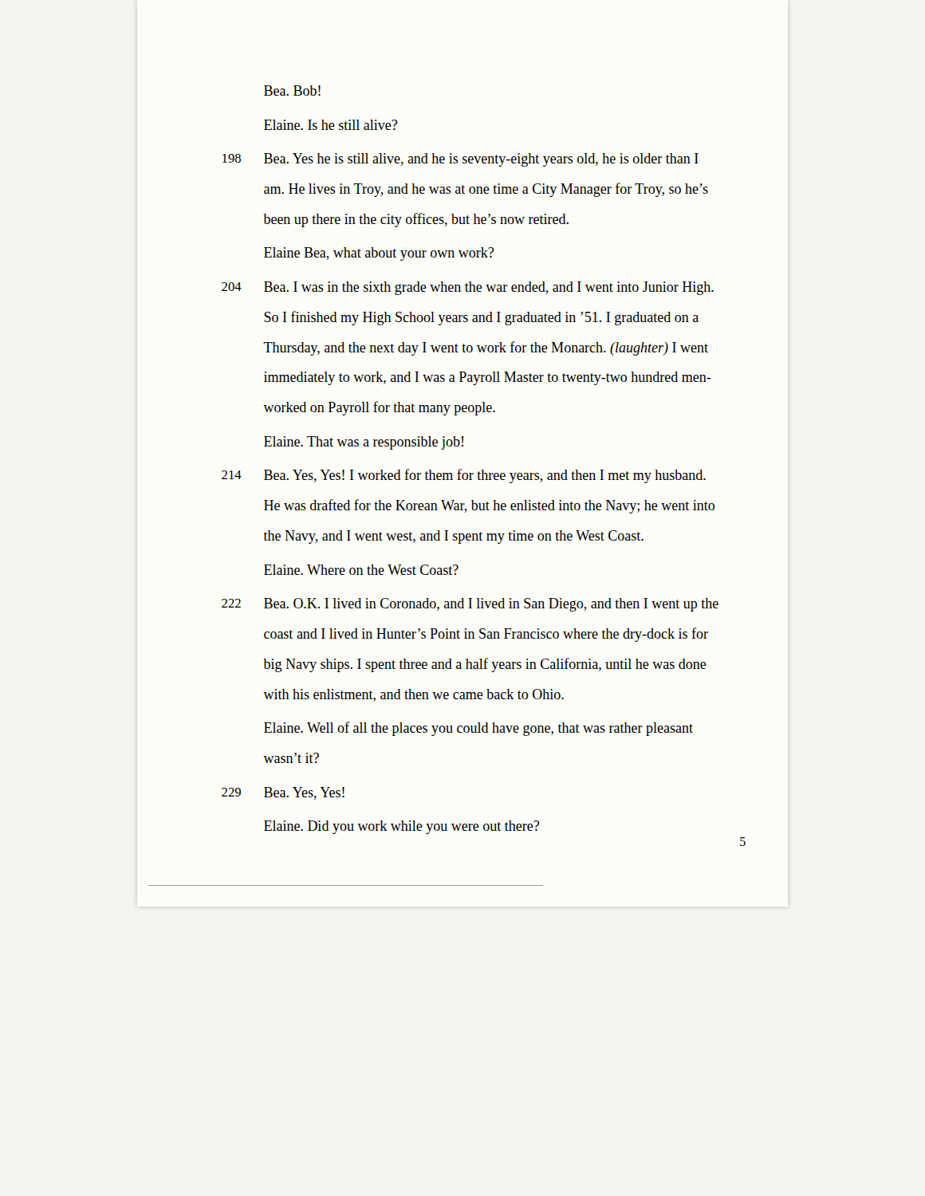Bea. Bob!
Elaine. Is he still alive?
198 Bea. Yes he is still alive, and he is seventy-eight years old, he is older than I am. He lives in Troy, and he was at one time a City Manager for Troy, so he’s been up there in the city offices, but he’s now retired.
Elaine Bea, what about your own work?
204 Bea. I was in the sixth grade when the war ended, and I went into Junior High. So I finished my High School years and I graduated in ’51. I graduated on a Thursday, and the next day I went to work for the Monarch. (laughter) I went immediately to work, and I was a Payroll Master to twenty-two hundred men-worked on Payroll for that many people.
Elaine. That was a responsible job!
214 Bea. Yes, Yes! I worked for them for three years, and then I met my husband. He was drafted for the Korean War, but he enlisted into the Navy; he went into the Navy, and I went west, and I spent my time on the West Coast.
Elaine. Where on the West Coast?
222 Bea. O.K. I lived in Coronado, and I lived in San Diego, and then I went up the coast and I lived in Hunter’s Point in San Francisco where the dry-dock is for big Navy ships. I spent three and a half years in California, until he was done with his enlistment, and then we came back to Ohio.
Elaine. Well of all the places you could have gone, that was rather pleasant wasn’t it?
229 Bea. Yes, Yes!
Elaine. Did you work while you were out there?
5